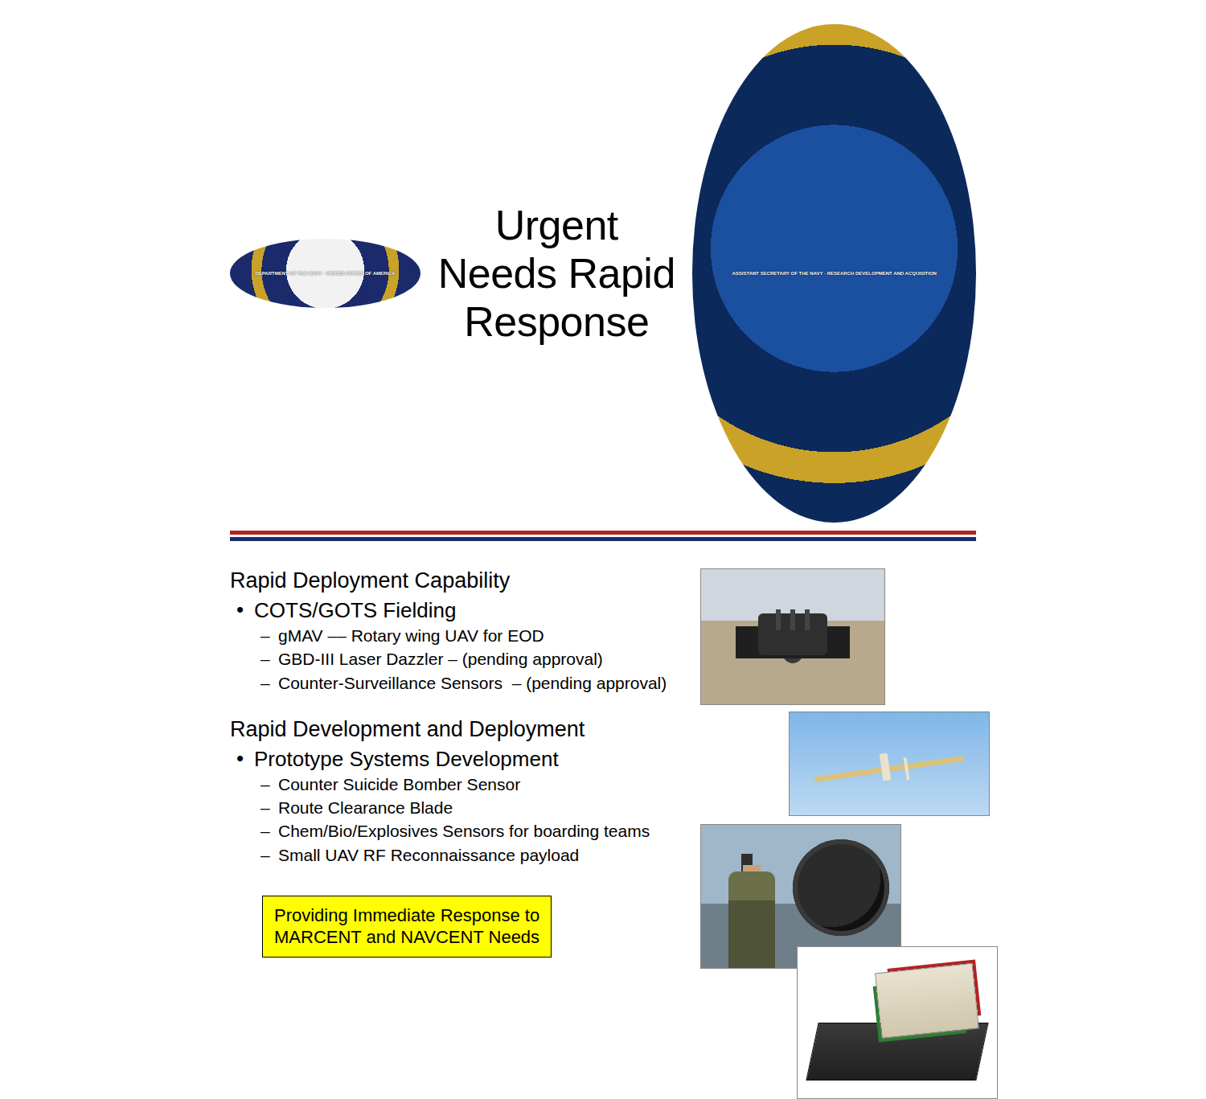Department of the Navy · United States of America
Urgent Needs Rapid Response
Assistant Secretary of the Navy · Research Development and Acquisition
Rapid Deployment Capability
COTS/GOTS Fielding
gMAV –– Rotary wing UAV for EOD
GBD-III Laser Dazzler – (pending approval)
Counter-Surveillance Sensors – (pending approval)
Rapid Development and Deployment
Prototype Systems Development
Counter Suicide Bomber Sensor
Route Clearance Blade
Chem/Bio/Explosives Sensors for boarding teams
Small UAV RF Reconnaissance payload
Providing Immediate Response to
MARCENT and NAVCENT Needs
Ground robot
Small UAV
Sailor with antenna
Route clearance blade CAD